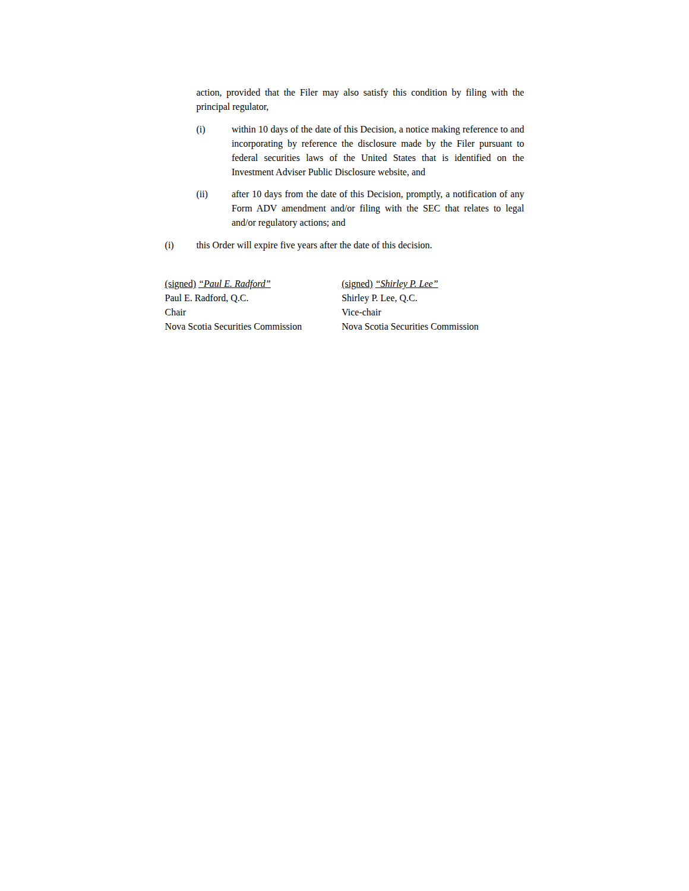action, provided that the Filer may also satisfy this condition by filing with the principal regulator,
(i)
within 10 days of the date of this Decision, a notice making reference to and incorporating by reference the disclosure made by the Filer pursuant to federal securities laws of the United States that is identified on the Investment Adviser Public Disclosure website, and
(ii)
after 10 days from the date of this Decision, promptly, a notification of any Form ADV amendment and/or filing with the SEC that relates to legal and/or regulatory actions; and
(i)
this Order will expire five years after the date of this decision.
(signed) “Paul E. Radford”
Paul E. Radford, Q.C.
Chair
Nova Scotia Securities Commission
(signed) “Shirley P. Lee”
Shirley P. Lee, Q.C.
Vice-chair
Nova Scotia Securities Commission